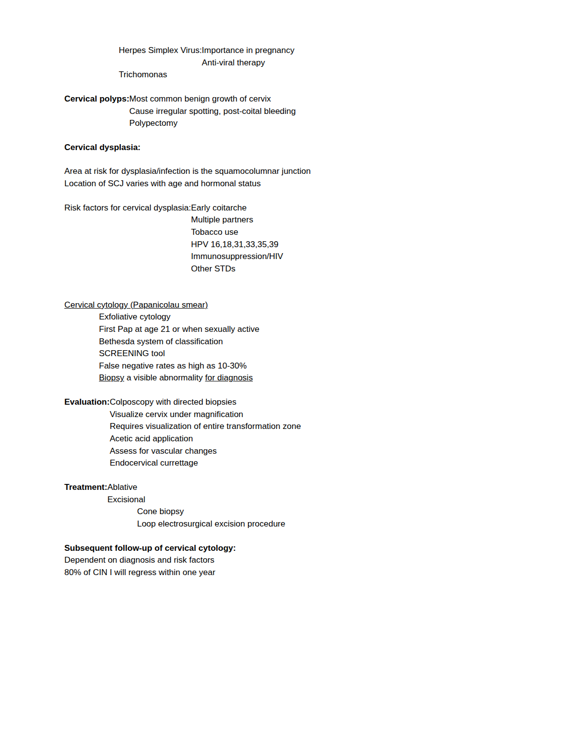| Herpes Simplex Virus: | Importance in pregnancy Anti-viral therapy |
| Trichomonas | |
| Cervical polyps: | Most common benign growth of cervix Cause irregular spotting, post-coital bleeding Polypectomy |
Cervical dysplasia:
Area at risk for dysplasia/infection is the squamocolumnar junction
Location of SCJ varies with age and hormonal status
| Risk factors for cervical dysplasia: | Early coitarche Multiple partners Tobacco use HPV 16,18,31,33,35,39 Immunosuppression/HIV Other STDs |
Cervical cytology (Papanicolau smear)
Exfoliative cytology
First Pap at age 21 or when sexually active
Bethesda system of classification
SCREENING tool
False negative rates as high as 10-30%
Biopsy a visible abnormality for diagnosis
| Evaluation: | Colposcopy with directed biopsies Visualize cervix under magnification Requires visualization of entire transformation zone Acetic acid application Assess for vascular changes Endocervical currettage |
| Treatment: | Ablative Excisional Cone biopsy Loop electrosurgical excision procedure |
Subsequent follow-up of cervical cytology:
Dependent on diagnosis and risk factors
80% of CIN I will regress within one year